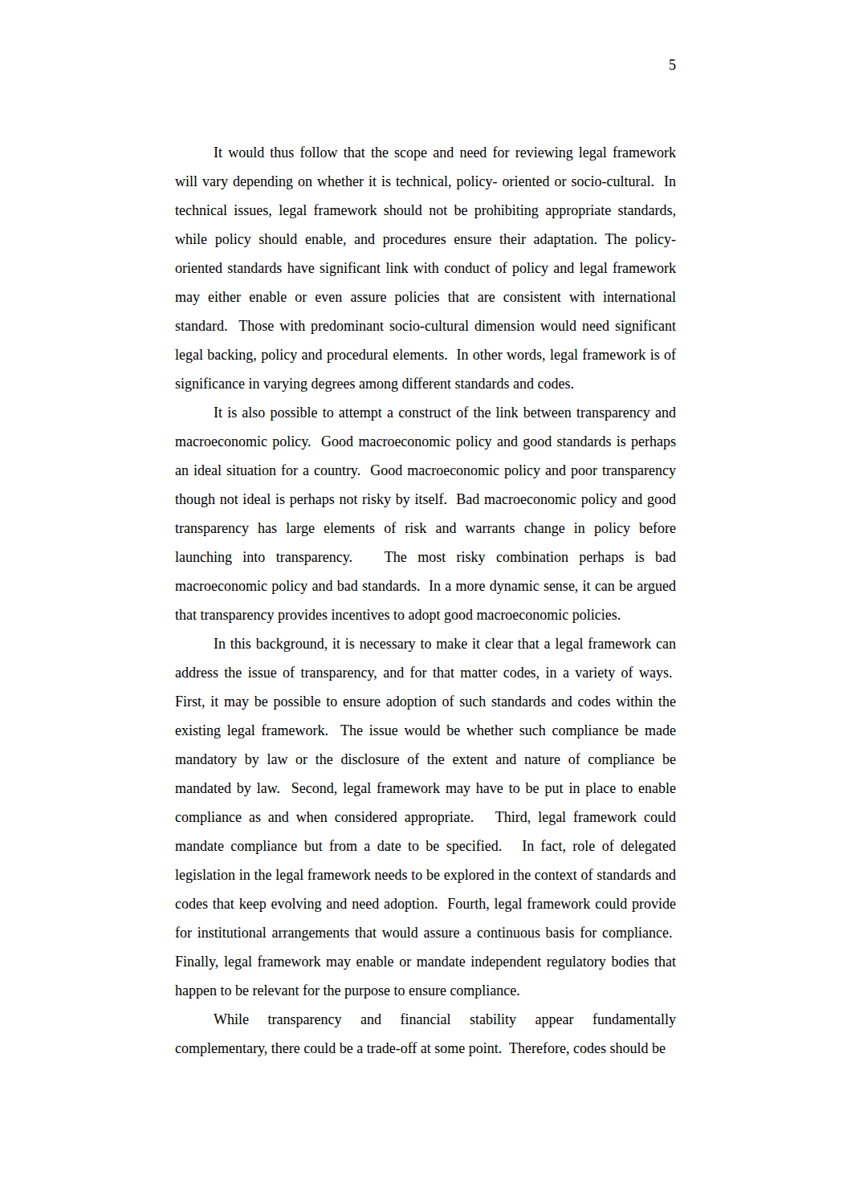5
It would thus follow that the scope and need for reviewing legal framework will vary depending on whether it is technical, policy- oriented or socio-cultural. In technical issues, legal framework should not be prohibiting appropriate standards, while policy should enable, and procedures ensure their adaptation. The policy-oriented standards have significant link with conduct of policy and legal framework may either enable or even assure policies that are consistent with international standard. Those with predominant socio-cultural dimension would need significant legal backing, policy and procedural elements. In other words, legal framework is of significance in varying degrees among different standards and codes.
It is also possible to attempt a construct of the link between transparency and macroeconomic policy. Good macroeconomic policy and good standards is perhaps an ideal situation for a country. Good macroeconomic policy and poor transparency though not ideal is perhaps not risky by itself. Bad macroeconomic policy and good transparency has large elements of risk and warrants change in policy before launching into transparency. The most risky combination perhaps is bad macroeconomic policy and bad standards. In a more dynamic sense, it can be argued that transparency provides incentives to adopt good macroeconomic policies.
In this background, it is necessary to make it clear that a legal framework can address the issue of transparency, and for that matter codes, in a variety of ways. First, it may be possible to ensure adoption of such standards and codes within the existing legal framework. The issue would be whether such compliance be made mandatory by law or the disclosure of the extent and nature of compliance be mandated by law. Second, legal framework may have to be put in place to enable compliance as and when considered appropriate. Third, legal framework could mandate compliance but from a date to be specified. In fact, role of delegated legislation in the legal framework needs to be explored in the context of standards and codes that keep evolving and need adoption. Fourth, legal framework could provide for institutional arrangements that would assure a continuous basis for compliance. Finally, legal framework may enable or mandate independent regulatory bodies that happen to be relevant for the purpose to ensure compliance.
While transparency and financial stability appear fundamentally complementary, there could be a trade-off at some point. Therefore, codes should be